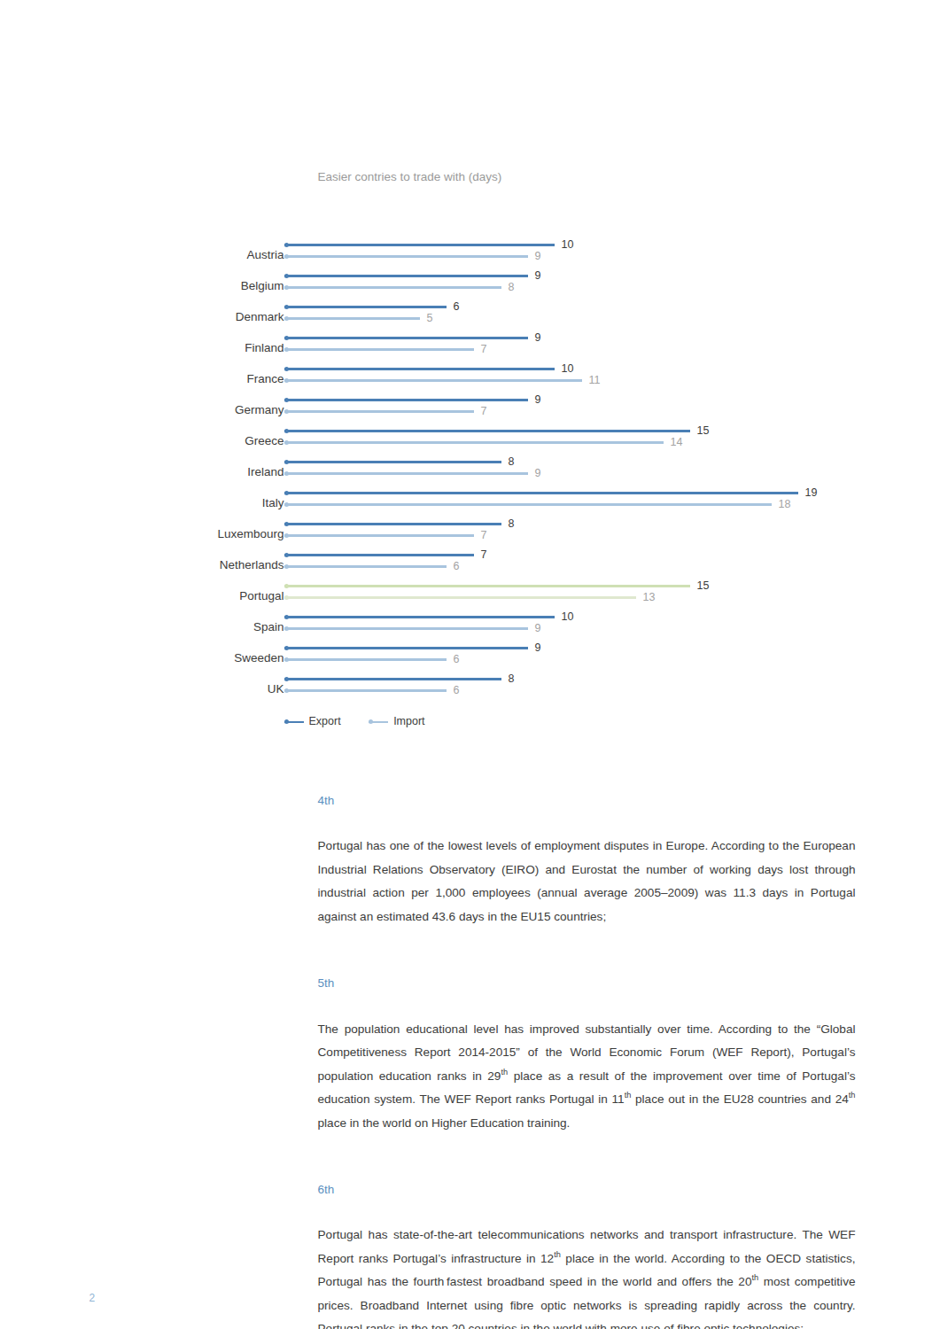Easier contries to trade with (days)
| Austria | 10 9 |
| Belgium | 9 8 |
| Denmark | 6 5 |
| Finland | 9 7 |
| France | 10 11 |
| Germany | 9 7 |
| Greece | 15 14 |
| Ireland | 8 9 |
| Italy | 19 18 |
| Luxembourg | 8 7 |
| Netherlands | 7 6 |
| Portugal | 15 13 |
| Spain | 10 9 |
| Sweeden | 9 6 |
| UK | 8 6 |
Export Import
4th
Portugal has one of the lowest levels of employment disputes in Europe. According to the European Industrial Relations Observatory (EIRO) and Eurostat the number of working days lost through industrial action per 1,000 employees (annual average 2005–2009) was 11.3 days in Portugal against an estimated 43.6 days in the EU15 countries;
5th
The population educational level has improved substantially over time. According to the “Global Competitiveness Report 2014-2015” of the World Economic Forum (WEF Report), Portugal’s population education ranks in 29th place as a result of the improvement over time of Portugal’s education system. The WEF Report ranks Portugal in 11th place out in the EU28 countries and 24th place in the world on Higher Education training.
6th
Portugal has state-of-the-art telecommunications networks and transport infrastructure. The WEF Report ranks Portugal’s infrastructure in 12th place in the world. According to the OECD statistics, Portugal has the fourth fastest broadband speed in the world and offers the 20th most competitive prices. Broadband Internet using fibre optic networks is spreading rapidly across the country. Portugal ranks in the top 20 countries in the world with more use of fibre optic technologies;
2